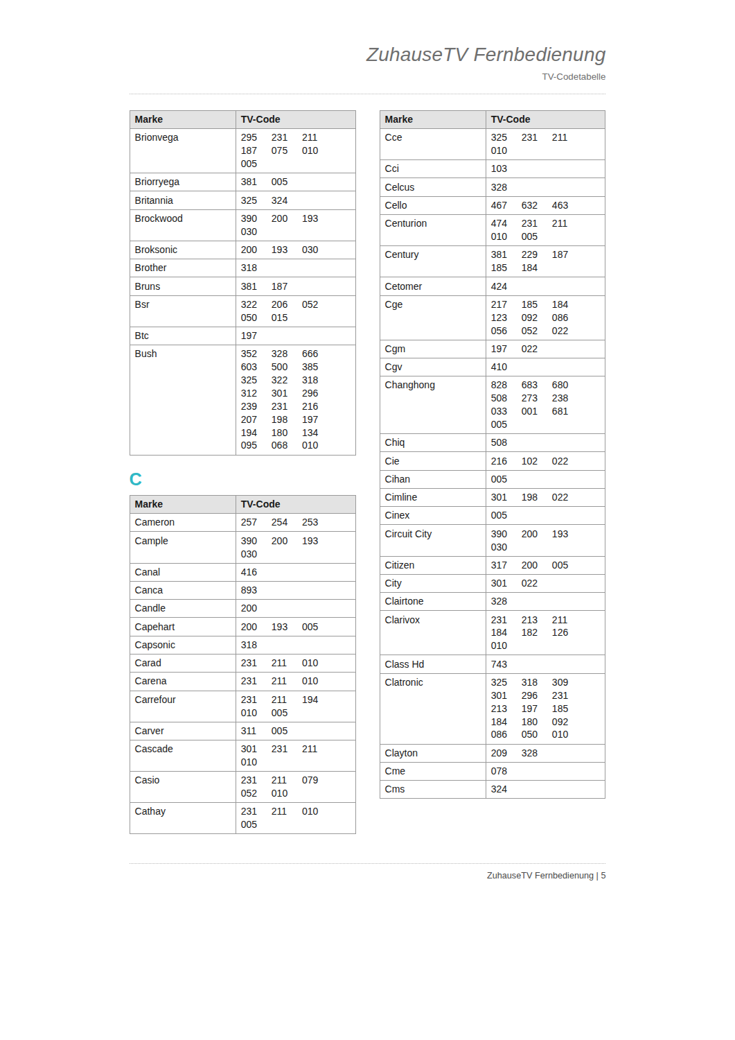ZuhauseTV Fernbedienung
TV-Codetabelle
| Marke | TV-Code |
| --- | --- |
| Brionvega | 295 231 211 187 075 010 005 |
| Briorryega | 381 005 |
| Britannia | 325 324 |
| Brockwood | 390 200 193 030 |
| Broksonic | 200 193 030 |
| Brother | 318 |
| Bruns | 381 187 |
| Bsr | 322 206 052 050 015 |
| Btc | 197 |
| Bush | 352 328 666 603 500 385 325 322 318 312 301 296 239 231 216 207 198 197 194 180 134 095 068 010 |
C
| Marke | TV-Code |
| --- | --- |
| Cameron | 257 254 253 |
| Cample | 390 200 193 030 |
| Canal | 416 |
| Canca | 893 |
| Candle | 200 |
| Capehart | 200 193 005 |
| Capsonic | 318 |
| Carad | 231 211 010 |
| Carena | 231 211 010 |
| Carrefour | 231 211 194 010 005 |
| Carver | 311 005 |
| Cascade | 301 231 211 010 |
| Casio | 231 211 079 052 010 |
| Cathay | 231 211 010 005 |
| Marke | TV-Code |
| --- | --- |
| Cce | 325 231 211 010 |
| Cci | 103 |
| Celcus | 328 |
| Cello | 467 632 463 |
| Centurion | 474 231 211 010 005 |
| Century | 381 229 187 185 184 |
| Cetomer | 424 |
| Cge | 217 185 184 123 092 086 056 052 022 |
| Cgm | 197 022 |
| Cgv | 410 |
| Changhong | 828 683 680 508 273 238 033 001 681 005 |
| Chiq | 508 |
| Cie | 216 102 022 |
| Cihan | 005 |
| Cimline | 301 198 022 |
| Cinex | 005 |
| Circuit City | 390 200 193 030 |
| Citizen | 317 200 005 |
| City | 301 022 |
| Clairtone | 328 |
| Clarivox | 231 213 211 184 182 126 010 |
| Class Hd | 743 |
| Clatronic | 325 318 309 301 296 231 213 197 185 184 180 092 086 050 010 |
| Clayton | 209 328 |
| Cme | 078 |
| Cms | 324 |
ZuhauseTV Fernbedienung | 5